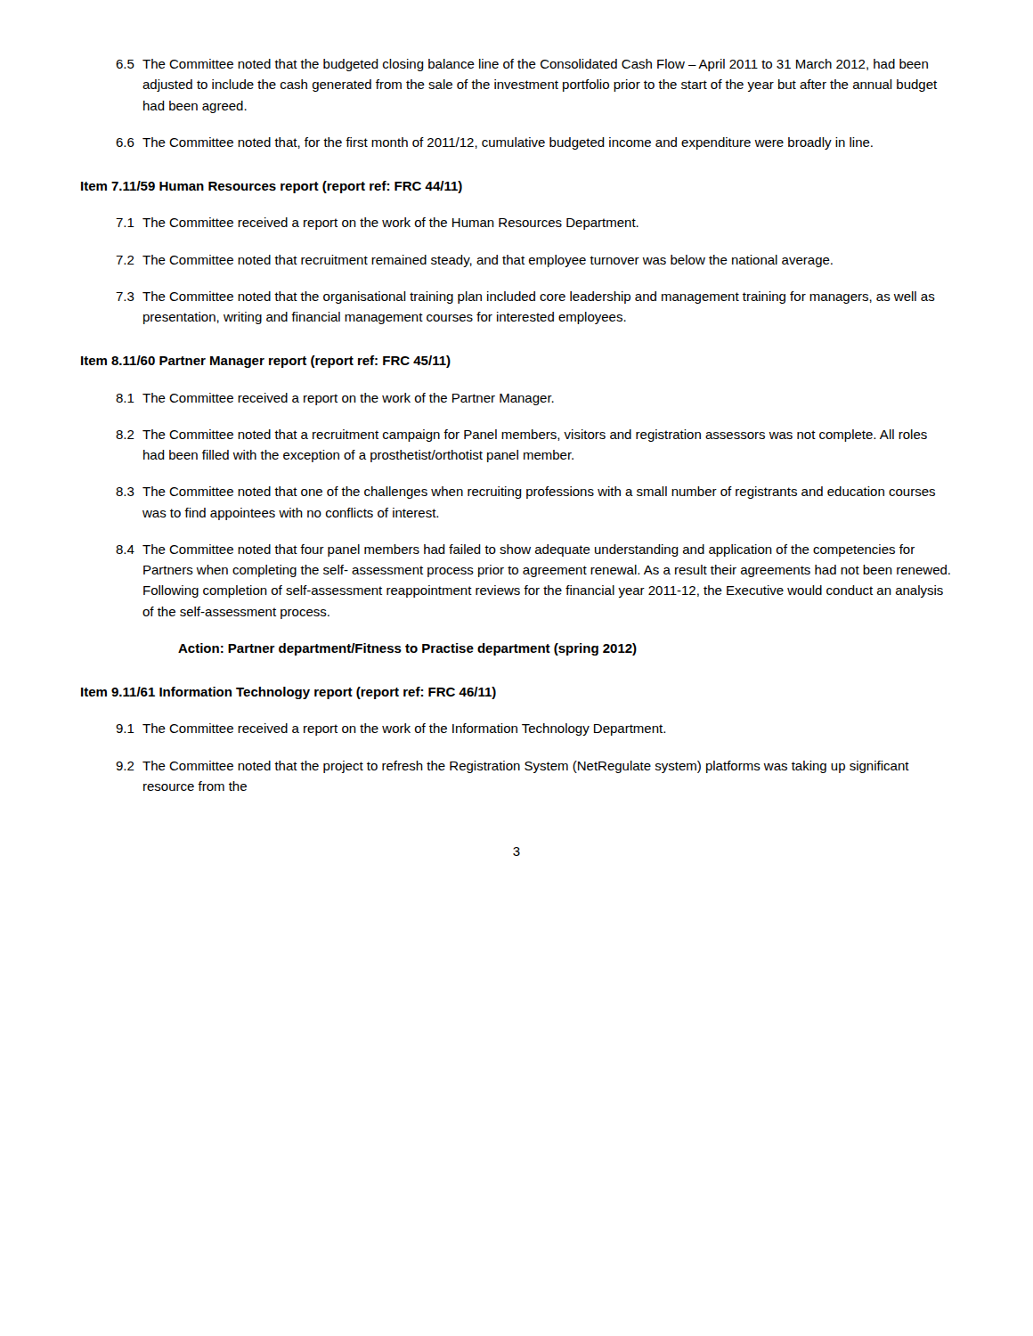6.5
The Committee noted that the budgeted closing balance line of the Consolidated Cash Flow – April 2011 to 31 March 2012, had been adjusted to include the cash generated from the sale of the investment portfolio prior to the start of the year but after the annual budget had been agreed.
6.6
The Committee noted that, for the first month of 2011/12, cumulative budgeted income and expenditure were broadly in line.
Item 7.11/59 Human Resources report (report ref: FRC 44/11)
7.1
The Committee received a report on the work of the Human Resources Department.
7.2
The Committee noted that recruitment remained steady, and that employee turnover was below the national average.
7.3
The Committee noted that the organisational training plan included core leadership and management training for managers, as well as presentation, writing and financial management courses for interested employees.
Item 8.11/60 Partner Manager report (report ref: FRC 45/11)
8.1
The Committee received a report on the work of the Partner Manager.
8.2
The Committee noted that a recruitment campaign for Panel members, visitors and registration assessors was not complete. All roles had been filled with the exception of a prosthetist/orthotist panel member.
8.3
The Committee noted that one of the challenges when recruiting professions with a small number of registrants and education courses was to find appointees with no conflicts of interest.
8.4
The Committee noted that four panel members had failed to show adequate understanding and application of the competencies for Partners when completing the self- assessment process prior to agreement renewal. As a result their agreements had not been renewed. Following completion of self-assessment reappointment reviews for the financial year 2011-12, the Executive would conduct an analysis of the self-assessment process.
Action: Partner department/Fitness to Practise department (spring 2012)
Item 9.11/61 Information Technology report (report ref: FRC 46/11)
9.1
The Committee received a report on the work of the Information Technology Department.
9.2
The Committee noted that the project to refresh the Registration System (NetRegulate system) platforms was taking up significant resource from the
3